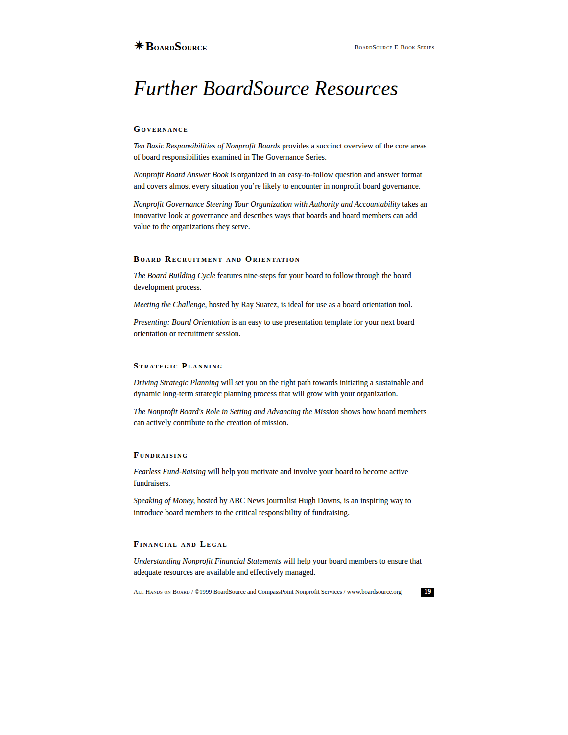✷ BoardSource
BoardSource E-Book Series
Further BoardSource Resources
Governance
Ten Basic Responsibilities of Nonprofit Boards provides a succinct overview of the core areas of board responsibilities examined in The Governance Series.
Nonprofit Board Answer Book is organized in an easy-to-follow question and answer format and covers almost every situation you’re likely to encounter in nonprofit board governance.
Nonprofit Governance Steering Your Organization with Authority and Accountability takes an innovative look at governance and describes ways that boards and board members can add value to the organizations they serve.
Board Recruitment and Orientation
The Board Building Cycle features nine-steps for your board to follow through the board development process.
Meeting the Challenge, hosted by Ray Suarez, is ideal for use as a board orientation tool.
Presenting: Board Orientation is an easy to use presentation template for your next board orientation or recruitment session.
Strategic Planning
Driving Strategic Planning will set you on the right path towards initiating a sustainable and dynamic long-term strategic planning process that will grow with your organization.
The Nonprofit Board's Role in Setting and Advancing the Mission shows how board members can actively contribute to the creation of mission.
Fundraising
Fearless Fund-Raising will help you motivate and involve your board to become active fundraisers.
Speaking of Money, hosted by ABC News journalist Hugh Downs, is an inspiring way to introduce board members to the critical responsibility of fundraising.
Financial and Legal
Understanding Nonprofit Financial Statements will help your board members to ensure that adequate resources are available and effectively managed.
All Hands on Board / ©1999 BoardSource and CompassPoint Nonprofit Services / www.boardsource.org
19